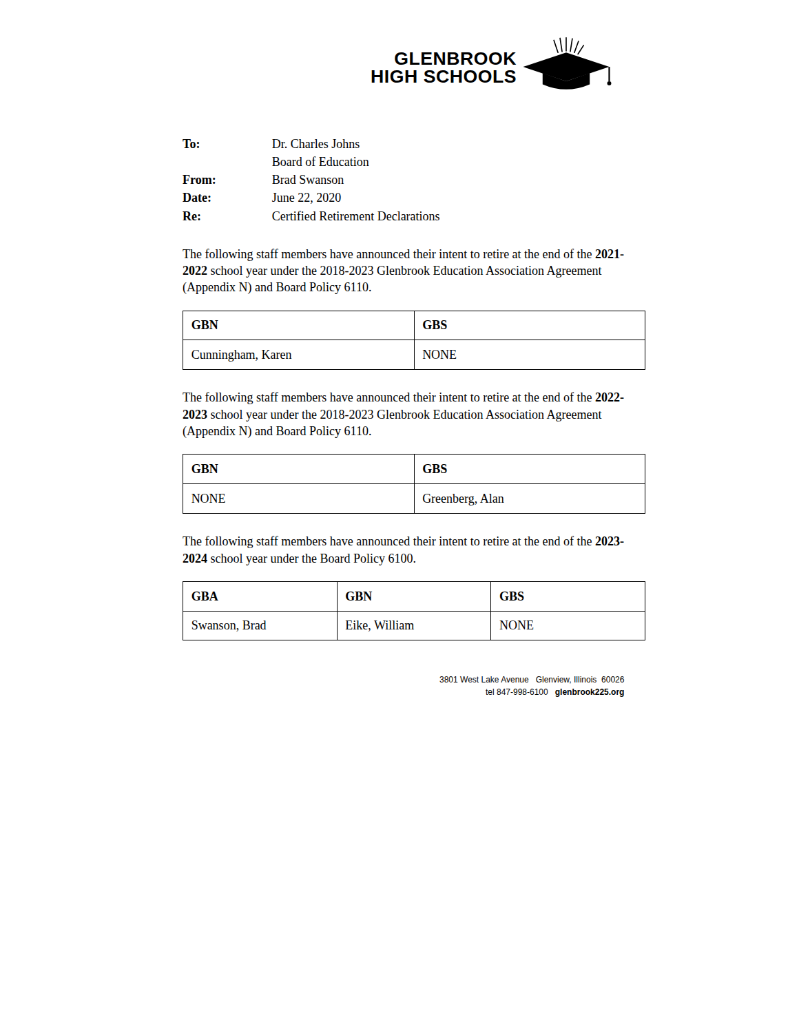GLENBROOK HIGH SCHOOLS
To:
Dr. Charles Johns
Board of Education
From:
Brad Swanson
Date:
June 22, 2020
Re:
Certified Retirement Declarations
The following staff members have announced their intent to retire at the end of the 2021-2022 school year under the 2018-2023 Glenbrook Education Association Agreement (Appendix N) and Board Policy 6110.
| GBN | GBS |
| --- | --- |
| Cunningham, Karen | NONE |
The following staff members have announced their intent to retire at the end of the 2022-2023 school year under the 2018-2023 Glenbrook Education Association Agreement (Appendix N) and Board Policy 6110.
| GBN | GBS |
| --- | --- |
| NONE | Greenberg, Alan |
The following staff members have announced their intent to retire at the end of the 2023-2024 school year under the Board Policy 6100.
| GBA | GBN | GBS |
| --- | --- | --- |
| Swanson, Brad | Eike, William | NONE |
3801 West Lake Avenue Glenview, Illinois 60026
tel 847-998-6100 glenbrook225.org